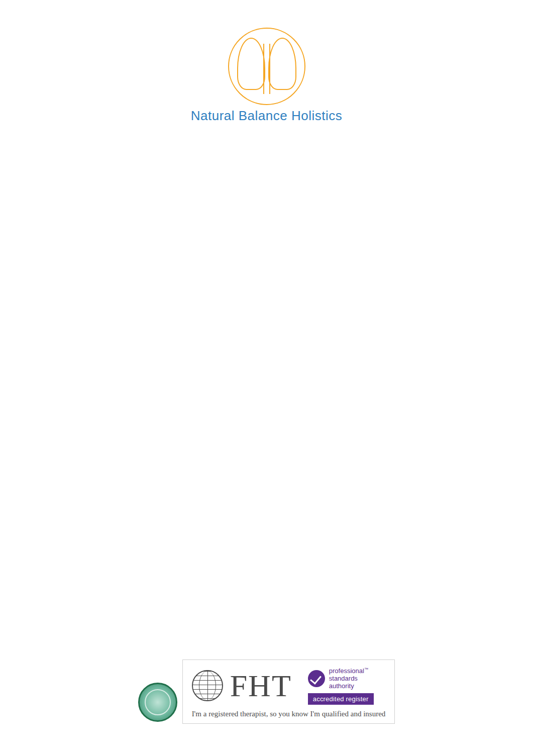Natural Balance Holistics
FHT
professional™
standards
authority
accredited register
I'm a registered therapist, so you know I'm qualified and insured